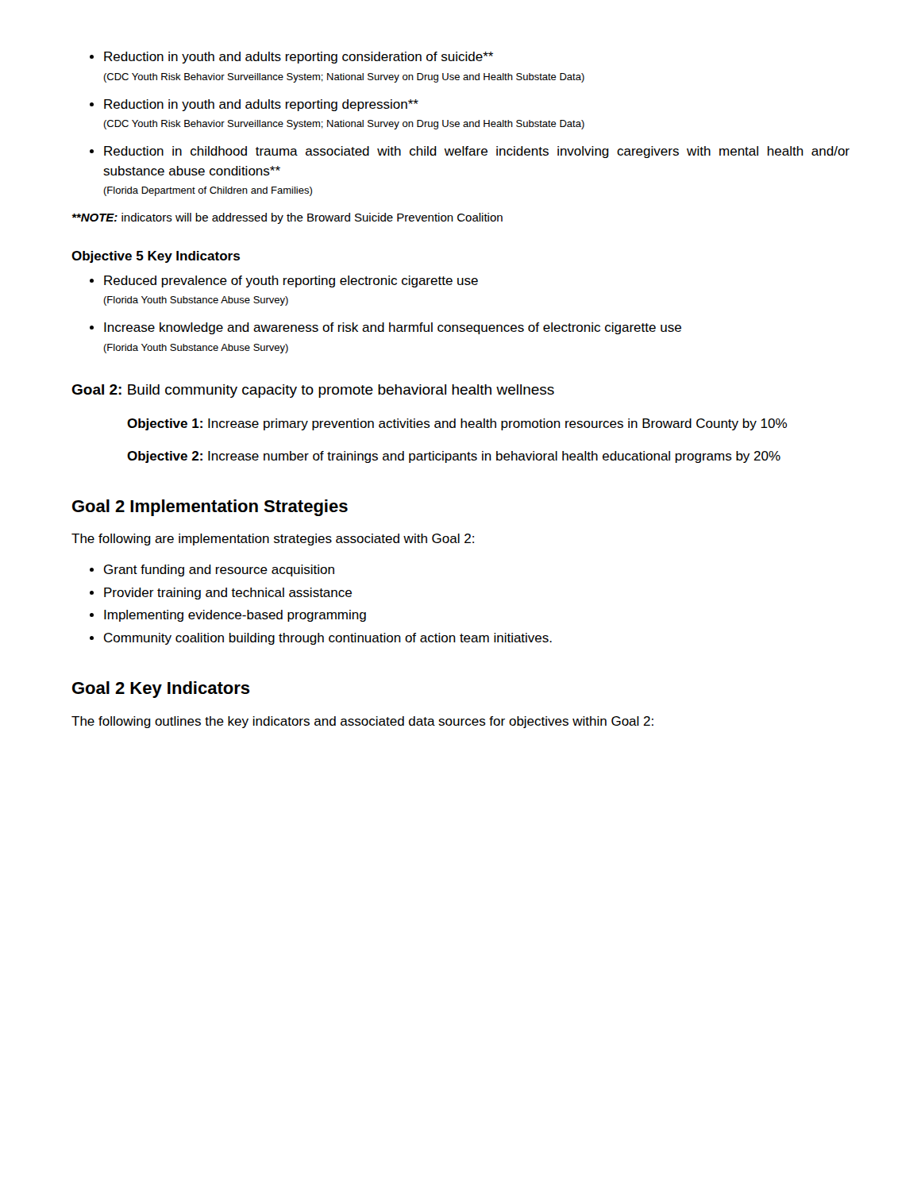Reduction in youth and adults reporting consideration of suicide**
(CDC Youth Risk Behavior Surveillance System; National Survey on Drug Use and Health Substate Data)
Reduction in youth and adults reporting depression**
(CDC Youth Risk Behavior Surveillance System; National Survey on Drug Use and Health Substate Data)
Reduction in childhood trauma associated with child welfare incidents involving caregivers with mental health and/or substance abuse conditions**
(Florida Department of Children and Families)
**NOTE: indicators will be addressed by the Broward Suicide Prevention Coalition
Objective 5 Key Indicators
Reduced prevalence of youth reporting electronic cigarette use
(Florida Youth Substance Abuse Survey)
Increase knowledge and awareness of risk and harmful consequences of electronic cigarette use
(Florida Youth Substance Abuse Survey)
Goal 2: Build community capacity to promote behavioral health wellness
Objective 1: Increase primary prevention activities and health promotion resources in Broward County by 10%
Objective 2: Increase number of trainings and participants in behavioral health educational programs by 20%
Goal 2 Implementation Strategies
The following are implementation strategies associated with Goal 2:
Grant funding and resource acquisition
Provider training and technical assistance
Implementing evidence-based programming
Community coalition building through continuation of action team initiatives.
Goal 2 Key Indicators
The following outlines the key indicators and associated data sources for objectives within Goal 2: